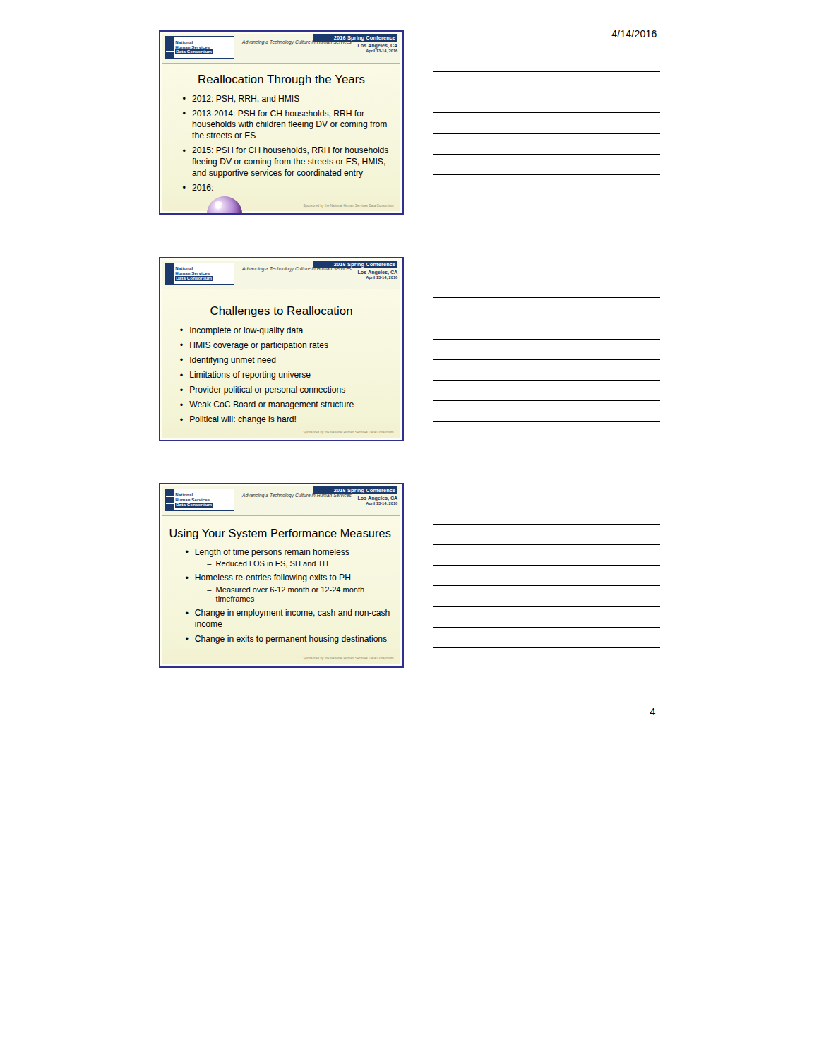4/14/2016
National
Human Services
Data Consortium
Advancing a Technology Culture in Human Services
2016 Spring Conference
Los Angeles, CA
April 13-14, 2016
Reallocation Through the Years
2012: PSH, RRH, and HMIS
2013-2014: PSH for CH households, RRH for households with children fleeing DV or coming from the streets or ES
2015: PSH for CH households, RRH for households fleeing DV or coming from the streets or ES, HMIS, and supportive services for coordinated entry
2016:
Sponsored by the National Human Services Data Consortium
National
Human Services
Data Consortium
Advancing a Technology Culture in Human Services
2016 Spring Conference
Los Angeles, CA
April 13-14, 2016
Challenges to Reallocation
Incomplete or low-quality data
HMIS coverage or participation rates
Identifying unmet need
Limitations of reporting universe
Provider political or personal connections
Weak CoC Board or management structure
Political will: change is hard!
Sponsored by the National Human Services Data Consortium
National
Human Services
Data Consortium
Advancing a Technology Culture in Human Services
2016 Spring Conference
Los Angeles, CA
April 13-14, 2016
Using Your System Performance Measures
Length of time persons remain homeless
Reduced LOS in ES, SH and TH
Homeless re-entries following exits to PH
Measured over 6-12 month or 12-24 month timeframes
Change in employment income, cash and non-cash income
Change in exits to permanent housing destinations
Sponsored by the National Human Services Data Consortium
4